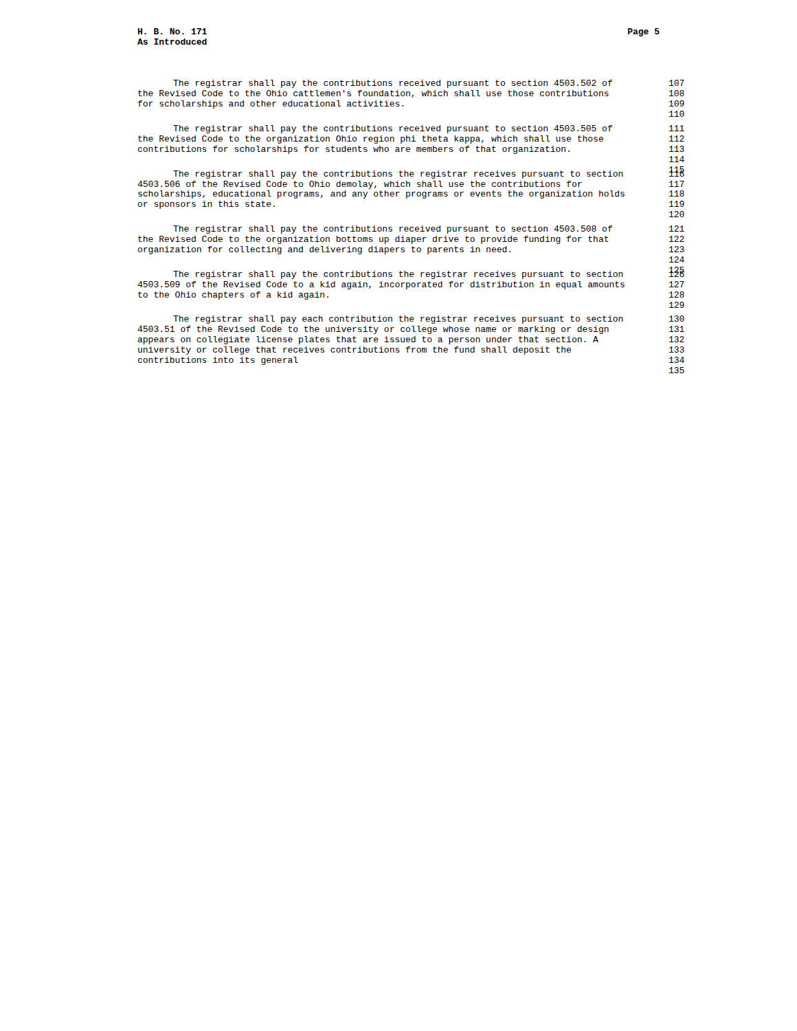H. B. No. 171 As Introduced
Page 5
107108109110 The registrar shall pay the contributions received pursuant to section 4503.502 of the Revised Code to the Ohio cattlemen's foundation, which shall use those contributions for scholarships and other educational activities.
111112113114115 The registrar shall pay the contributions received pursuant to section 4503.505 of the Revised Code to the organization Ohio region phi theta kappa, which shall use those contributions for scholarships for students who are members of that organization.
116117118119120 The registrar shall pay the contributions the registrar receives pursuant to section 4503.506 of the Revised Code to Ohio demolay, which shall use the contributions for scholarships, educational programs, and any other programs or events the organization holds or sponsors in this state.
121122123124125 The registrar shall pay the contributions received pursuant to section 4503.508 of the Revised Code to the organization bottoms up diaper drive to provide funding for that organization for collecting and delivering diapers to parents in need.
126127128129 The registrar shall pay the contributions the registrar receives pursuant to section 4503.509 of the Revised Code to a kid again, incorporated for distribution in equal amounts to the Ohio chapters of a kid again.
130131132133134135 The registrar shall pay each contribution the registrar receives pursuant to section 4503.51 of the Revised Code to the university or college whose name or marking or design appears on collegiate license plates that are issued to a person under that section. A university or college that receives contributions from the fund shall deposit the contributions into its general